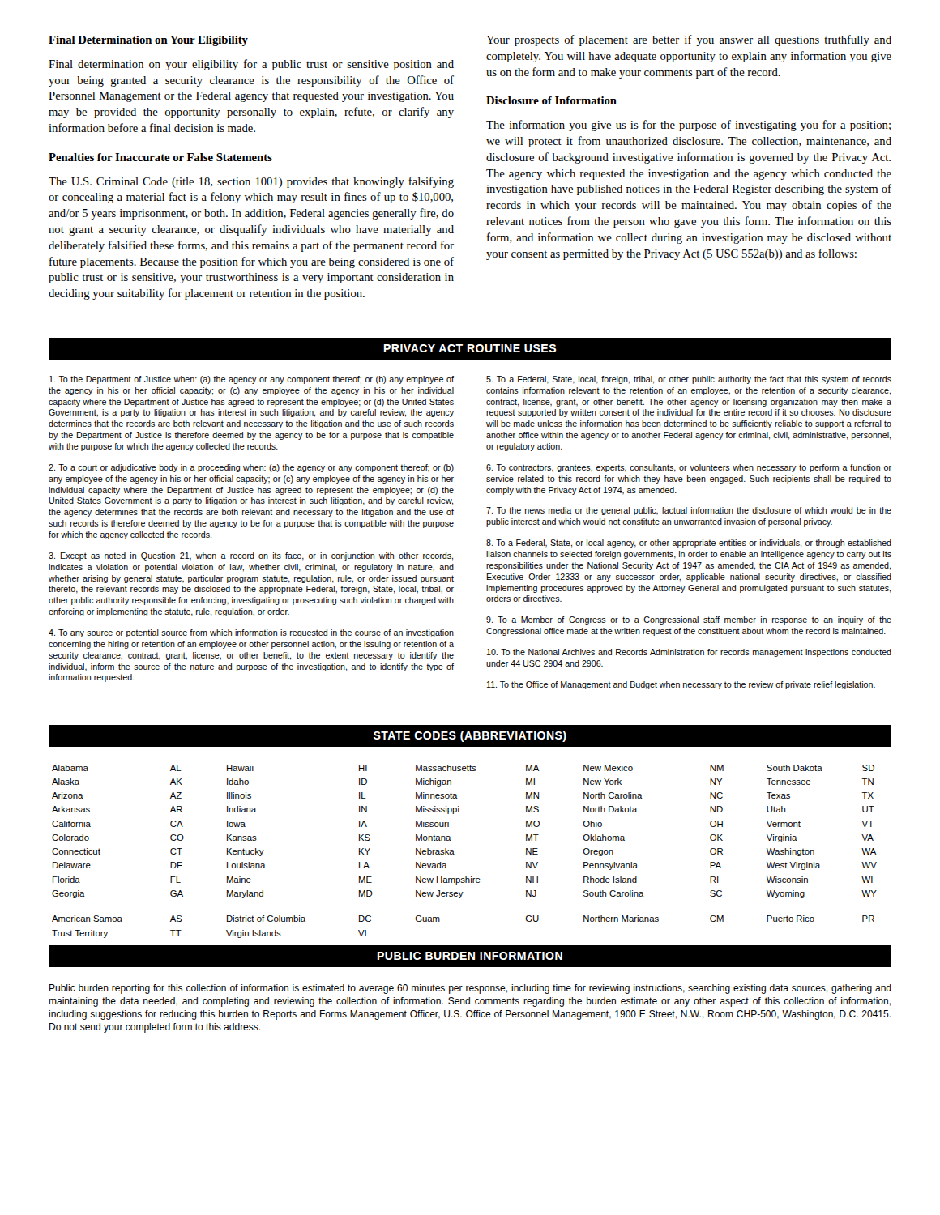Final Determination on Your Eligibility
Final determination on your eligibility for a public trust or sensitive position and your being granted a security clearance is the responsibility of the Office of Personnel Management or the Federal agency that requested your investigation. You may be provided the opportunity personally to explain, refute, or clarify any information before a final decision is made.
Penalties for Inaccurate or False Statements
The U.S. Criminal Code (title 18, section 1001) provides that knowingly falsifying or concealing a material fact is a felony which may result in fines of up to $10,000, and/or 5 years imprisonment, or both. In addition, Federal agencies generally fire, do not grant a security clearance, or disqualify individuals who have materially and deliberately falsified these forms, and this remains a part of the permanent record for future placements. Because the position for which you are being considered is one of public trust or is sensitive, your trustworthiness is a very important consideration in deciding your suitability for placement or retention in the position.
Your prospects of placement are better if you answer all questions truthfully and completely. You will have adequate opportunity to explain any information you give us on the form and to make your comments part of the record.
Disclosure of Information
The information you give us is for the purpose of investigating you for a position; we will protect it from unauthorized disclosure. The collection, maintenance, and disclosure of background investigative information is governed by the Privacy Act. The agency which requested the investigation and the agency which conducted the investigation have published notices in the Federal Register describing the system of records in which your records will be maintained. You may obtain copies of the relevant notices from the person who gave you this form. The information on this form, and information we collect during an investigation may be disclosed without your consent as permitted by the Privacy Act (5 USC 552a(b)) and as follows:
PRIVACY ACT ROUTINE USES
1. To the Department of Justice when: (a) the agency or any component thereof; or (b) any employee of the agency in his or her official capacity; or (c) any employee of the agency in his or her individual capacity where the Department of Justice has agreed to represent the employee; or (d) the United States Government, is a party to litigation or has interest in such litigation, and by careful review, the agency determines that the records are both relevant and necessary to the litigation and the use of such records by the Department of Justice is therefore deemed by the agency to be for a purpose that is compatible with the purpose for which the agency collected the records.
2. To a court or adjudicative body in a proceeding when: (a) the agency or any component thereof; or (b) any employee of the agency in his or her official capacity; or (c) any employee of the agency in his or her individual capacity where the Department of Justice has agreed to represent the employee; or (d) the United States Government is a party to litigation or has interest in such litigation, and by careful review, the agency determines that the records are both relevant and necessary to the litigation and the use of such records is therefore deemed by the agency to be for a purpose that is compatible with the purpose for which the agency collected the records.
3. Except as noted in Question 21, when a record on its face, or in conjunction with other records, indicates a violation or potential violation of law, whether civil, criminal, or regulatory in nature, and whether arising by general statute, particular program statute, regulation, rule, or order issued pursuant thereto, the relevant records may be disclosed to the appropriate Federal, foreign, State, local, tribal, or other public authority responsible for enforcing, investigating or prosecuting such violation or charged with enforcing or implementing the statute, rule, regulation, or order.
4. To any source or potential source from which information is requested in the course of an investigation concerning the hiring or retention of an employee or other personnel action, or the issuing or retention of a security clearance, contract, grant, license, or other benefit, to the extent necessary to identify the individual, inform the source of the nature and purpose of the investigation, and to identify the type of information requested.
5. To a Federal, State, local, foreign, tribal, or other public authority the fact that this system of records contains information relevant to the retention of an employee, or the retention of a security clearance, contract, license, grant, or other benefit. The other agency or licensing organization may then make a request supported by written consent of the individual for the entire record if it so chooses. No disclosure will be made unless the information has been determined to be sufficiently reliable to support a referral to another office within the agency or to another Federal agency for criminal, civil, administrative, personnel, or regulatory action.
6. To contractors, grantees, experts, consultants, or volunteers when necessary to perform a function or service related to this record for which they have been engaged. Such recipients shall be required to comply with the Privacy Act of 1974, as amended.
7. To the news media or the general public, factual information the disclosure of which would be in the public interest and which would not constitute an unwarranted invasion of personal privacy.
8. To a Federal, State, or local agency, or other appropriate entities or individuals, or through established liaison channels to selected foreign governments, in order to enable an intelligence agency to carry out its responsibilities under the National Security Act of 1947 as amended, the CIA Act of 1949 as amended, Executive Order 12333 or any successor order, applicable national security directives, or classified implementing procedures approved by the Attorney General and promulgated pursuant to such statutes, orders or directives.
9. To a Member of Congress or to a Congressional staff member in response to an inquiry of the Congressional office made at the written request of the constituent about whom the record is maintained.
10. To the National Archives and Records Administration for records management inspections conducted under 44 USC 2904 and 2906.
11. To the Office of Management and Budget when necessary to the review of private relief legislation.
STATE CODES (ABBREVIATIONS)
| Alabama | AL | Hawaii | HI | Massachusetts | MA | New Mexico | NM | South Dakota | SD |
| Alaska | AK | Idaho | ID | Michigan | MI | New York | NY | Tennessee | TN |
| Arizona | AZ | Illinois | IL | Minnesota | MN | North Carolina | NC | Texas | TX |
| Arkansas | AR | Indiana | IN | Mississippi | MS | North Dakota | ND | Utah | UT |
| California | CA | Iowa | IA | Missouri | MO | Ohio | OH | Vermont | VT |
| Colorado | CO | Kansas | KS | Montana | MT | Oklahoma | OK | Virginia | VA |
| Connecticut | CT | Kentucky | KY | Nebraska | NE | Oregon | OR | Washington | WA |
| Delaware | DE | Louisiana | LA | Nevada | NV | Pennsylvania | PA | West Virginia | WV |
| Florida | FL | Maine | ME | New Hampshire | NH | Rhode Island | RI | Wisconsin | WI |
| Georgia | GA | Maryland | MD | New Jersey | NJ | South Carolina | SC | Wyoming | WY |
| American Samoa | AS | District of Columbia | DC | Guam | GU | Northern Marianas | CM | Puerto Rico | PR |
| Trust Territory | TT | Virgin Islands | VI | | | | | | |
PUBLIC BURDEN INFORMATION
Public burden reporting for this collection of information is estimated to average 60 minutes per response, including time for reviewing instructions, searching existing data sources, gathering and maintaining the data needed, and completing and reviewing the collection of information. Send comments regarding the burden estimate or any other aspect of this collection of information, including suggestions for reducing this burden to Reports and Forms Management Officer, U.S. Office of Personnel Management, 1900 E Street, N.W., Room CHP-500, Washington, D.C. 20415. Do not send your completed form to this address.